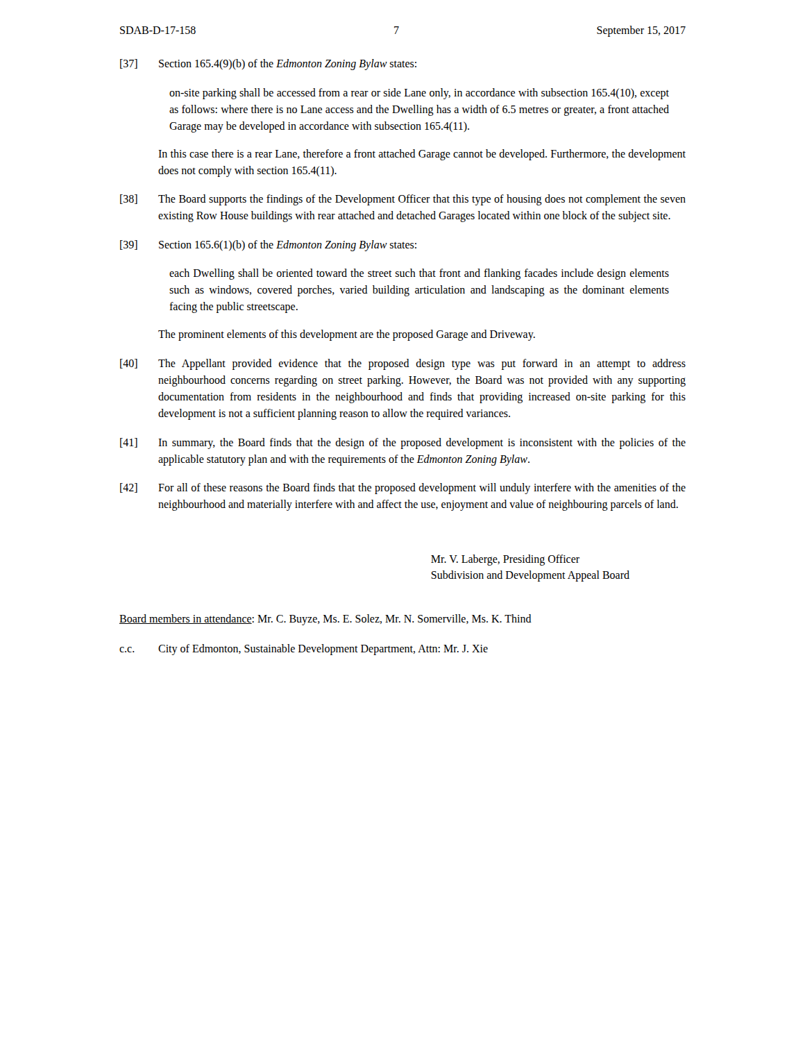SDAB-D-17-158 7 September 15, 2017
[37] Section 165.4(9)(b) of the Edmonton Zoning Bylaw states:
on-site parking shall be accessed from a rear or side Lane only, in accordance with subsection 165.4(10), except as follows: where there is no Lane access and the Dwelling has a width of 6.5 metres or greater, a front attached Garage may be developed in accordance with subsection 165.4(11).
In this case there is a rear Lane, therefore a front attached Garage cannot be developed. Furthermore, the development does not comply with section 165.4(11).
[38] The Board supports the findings of the Development Officer that this type of housing does not complement the seven existing Row House buildings with rear attached and detached Garages located within one block of the subject site.
[39] Section 165.6(1)(b) of the Edmonton Zoning Bylaw states:
each Dwelling shall be oriented toward the street such that front and flanking facades include design elements such as windows, covered porches, varied building articulation and landscaping as the dominant elements facing the public streetscape.
The prominent elements of this development are the proposed Garage and Driveway.
[40] The Appellant provided evidence that the proposed design type was put forward in an attempt to address neighbourhood concerns regarding on street parking. However, the Board was not provided with any supporting documentation from residents in the neighbourhood and finds that providing increased on-site parking for this development is not a sufficient planning reason to allow the required variances.
[41] In summary, the Board finds that the design of the proposed development is inconsistent with the policies of the applicable statutory plan and with the requirements of the Edmonton Zoning Bylaw.
[42] For all of these reasons the Board finds that the proposed development will unduly interfere with the amenities of the neighbourhood and materially interfere with and affect the use, enjoyment and value of neighbouring parcels of land.
Mr. V. Laberge, Presiding Officer
Subdivision and Development Appeal Board
Board members in attendance: Mr. C. Buyze, Ms. E. Solez, Mr. N. Somerville, Ms. K. Thind
c.c. City of Edmonton, Sustainable Development Department, Attn: Mr. J. Xie